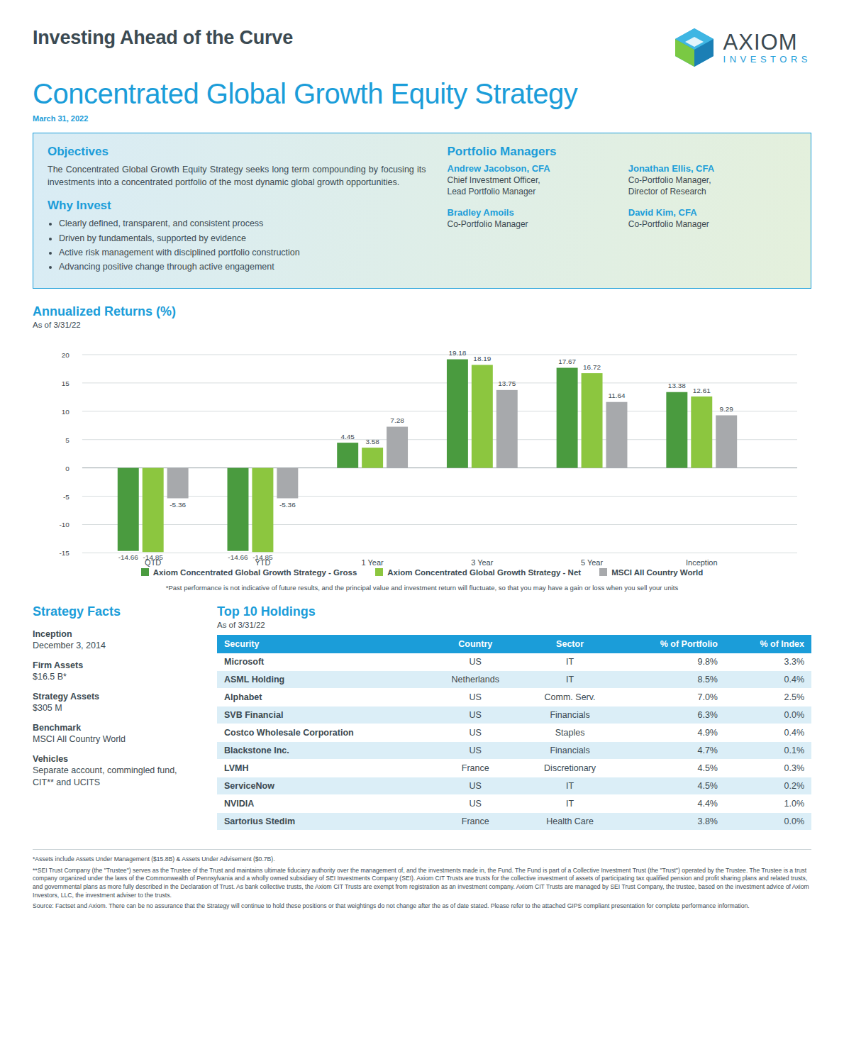Investing Ahead of the Curve
AXIOM INVESTORS
Concentrated Global Growth Equity Strategy
March 31, 2022
Objectives
The Concentrated Global Growth Equity Strategy seeks long term compounding by focusing its investments into a concentrated portfolio of the most dynamic global growth opportunities.
Why Invest
Clearly defined, transparent, and consistent process
Driven by fundamentals, supported by evidence
Active risk management with disciplined portfolio construction
Advancing positive change through active engagement
Portfolio Managers
Andrew Jacobson, CFA
Chief Investment Officer,
Lead Portfolio Manager
Jonathan Ellis, CFA
Co-Portfolio Manager,
Director of Research
Bradley Amoils
Co-Portfolio Manager
David Kim, CFA
Co-Portfolio Manager
Annualized Returns (%)
As of 3/31/22
20 15 10 5 0 -5 -10 -15 -14.66 -14.85 -5.36 -14.66 -14.85 -5.36 4.45 3.58 7.28 19.18 18.19 13.75 17.67 16.72 11.64 13.38 12.61 9.29 QTD YTD 1 Year 3 Year 5 Year Inception
Axiom Concentrated Global Growth Strategy - Gross
Axiom Concentrated Global Growth Strategy - Net
MSCI All Country World
*Past performance is not indicative of future results, and the principal value and investment return will fluctuate, so that you may have a gain or loss when you sell your units
Strategy Facts
Inception
December 3, 2014
Firm Assets
$16.5 B*
Strategy Assets
$305 M
Benchmark
MSCI All Country World
Vehicles
Separate account, commingled fund, CIT** and UCITS
Top 10 Holdings
As of 3/31/22
| Security | Country | Sector | % of Portfolio | % of Index |
| --- | --- | --- | --- | --- |
| Microsoft | US | IT | 9.8% | 3.3% |
| ASML Holding | Netherlands | IT | 8.5% | 0.4% |
| Alphabet | US | Comm. Serv. | 7.0% | 2.5% |
| SVB Financial | US | Financials | 6.3% | 0.0% |
| Costco Wholesale Corporation | US | Staples | 4.9% | 0.4% |
| Blackstone Inc. | US | Financials | 4.7% | 0.1% |
| LVMH | France | Discretionary | 4.5% | 0.3% |
| ServiceNow | US | IT | 4.5% | 0.2% |
| NVIDIA | US | IT | 4.4% | 1.0% |
| Sartorius Stedim | France | Health Care | 3.8% | 0.0% |
*Assets include Assets Under Management ($15.8B) & Assets Under Advisement ($0.7B).
**SEI Trust Company (the "Trustee") serves as the Trustee of the Trust and maintains ultimate fiduciary authority over the management of, and the investments made in, the Fund. The Fund is part of a Collective Investment Trust (the "Trust") operated by the Trustee. The Trustee is a trust company organized under the laws of the Commonwealth of Pennsylvania and a wholly owned subsidiary of SEI Investments Company (SEI). Axiom CIT Trusts are trusts for the collective investment of assets of participating tax qualified pension and profit sharing plans and related trusts, and governmental plans as more fully described in the Declaration of Trust. As bank collective trusts, the Axiom CIT Trusts are exempt from registration as an investment company. Axiom CIT Trusts are managed by SEI Trust Company, the trustee, based on the investment advice of Axiom Investors, LLC, the investment adviser to the trusts.
Source: Factset and Axiom. There can be no assurance that the Strategy will continue to hold these positions or that weightings do not change after the as of date stated. Please refer to the attached GIPS compliant presentation for complete performance information.